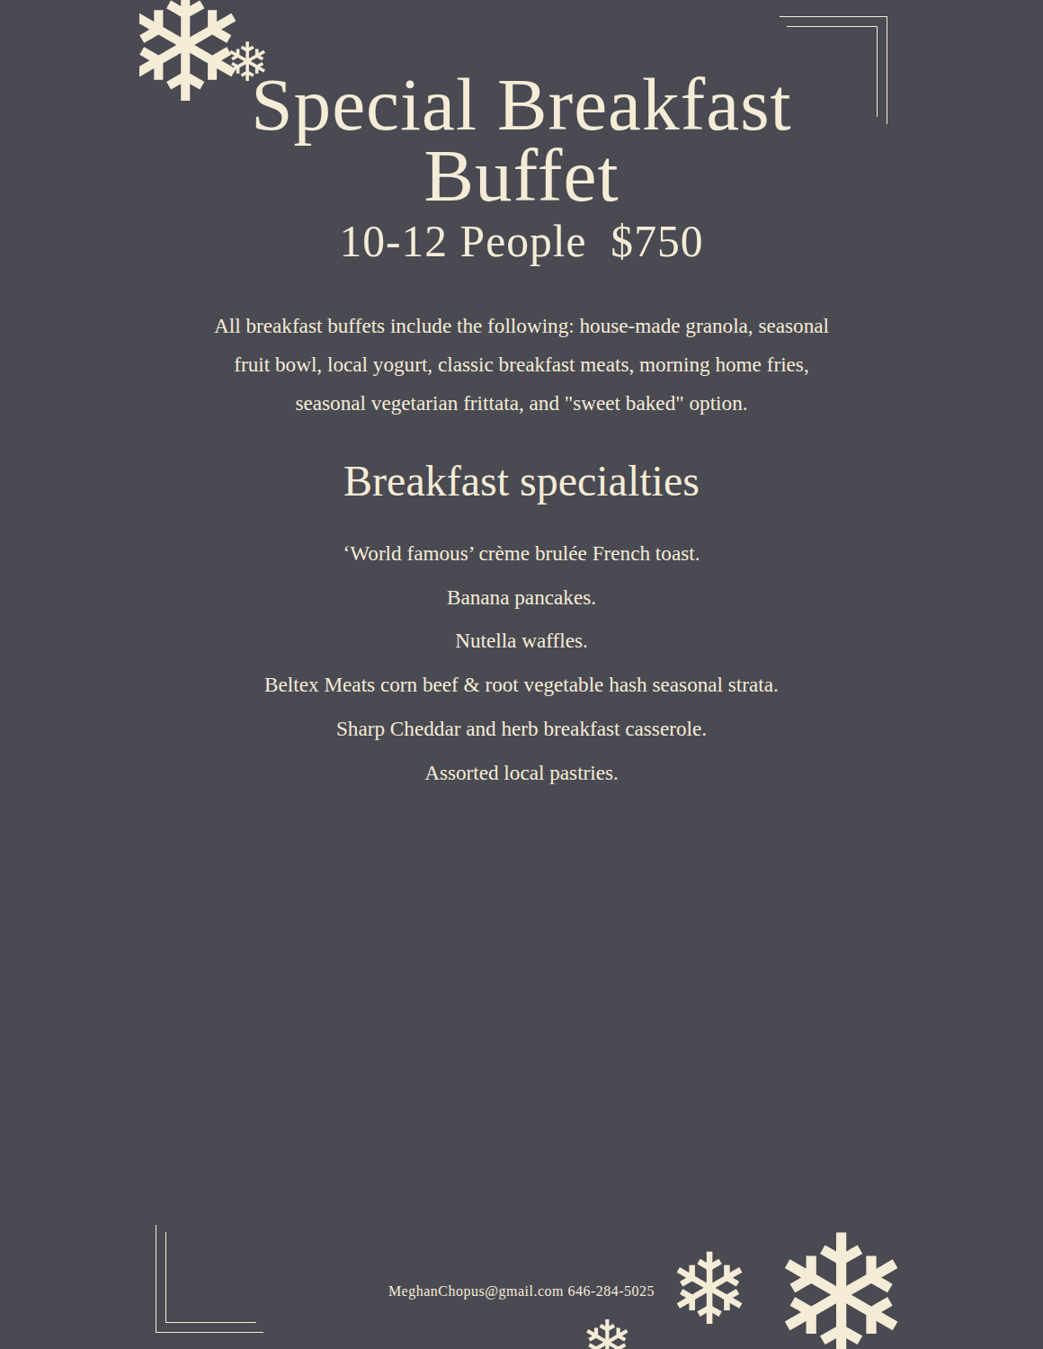❄ ❄ ❄ ❄ ❄
Special Breakfast
Buffet
10-12 People $750
All breakfast buffets include the following: house-made granola, seasonal fruit bowl, local yogurt, classic breakfast meats, morning home fries, seasonal vegetarian frittata, and "sweet baked" option.
Breakfast specialties
‘World famous’ crème brulée French toast.
Banana pancakes.
Nutella waffles.
Beltex Meats corn beef & root vegetable hash seasonal strata.
Sharp Cheddar and herb breakfast casserole.
Assorted local pastries.
MeghanChopus@gmail.com 646-284-5025